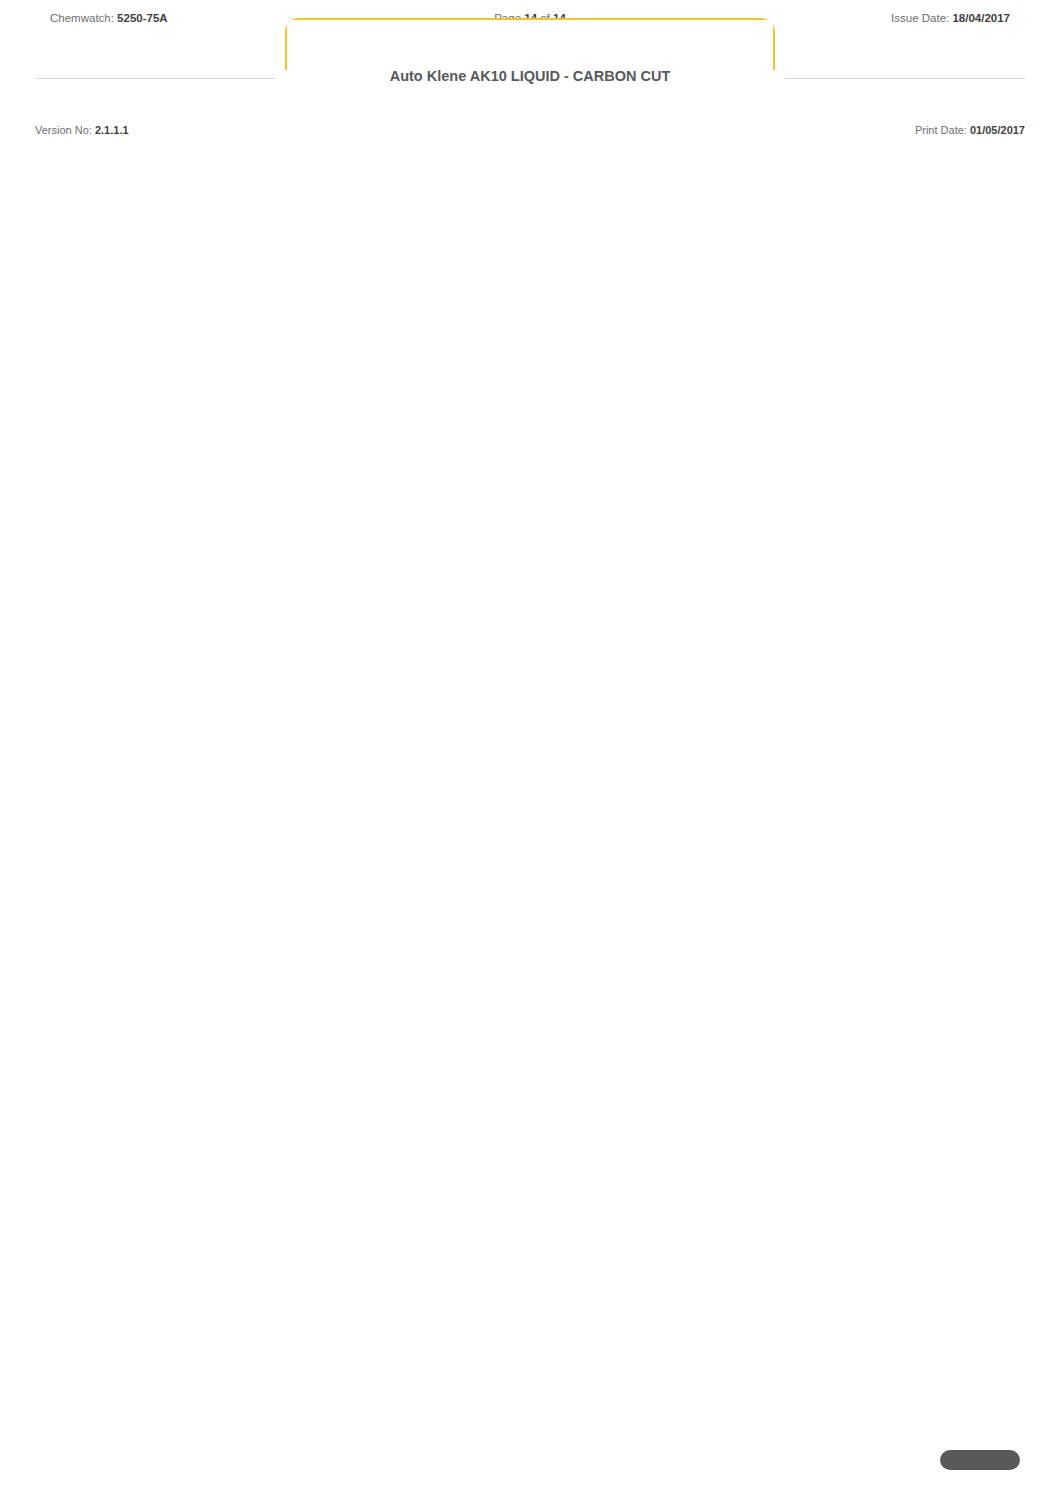Chemwatch: 5250-75A
Page 14 of 14
Issue Date: 18/04/2017
Auto Klene AK10 LIQUID - CARBON CUT
Version No: 2.1.1.1
Print Date: 01/05/2017